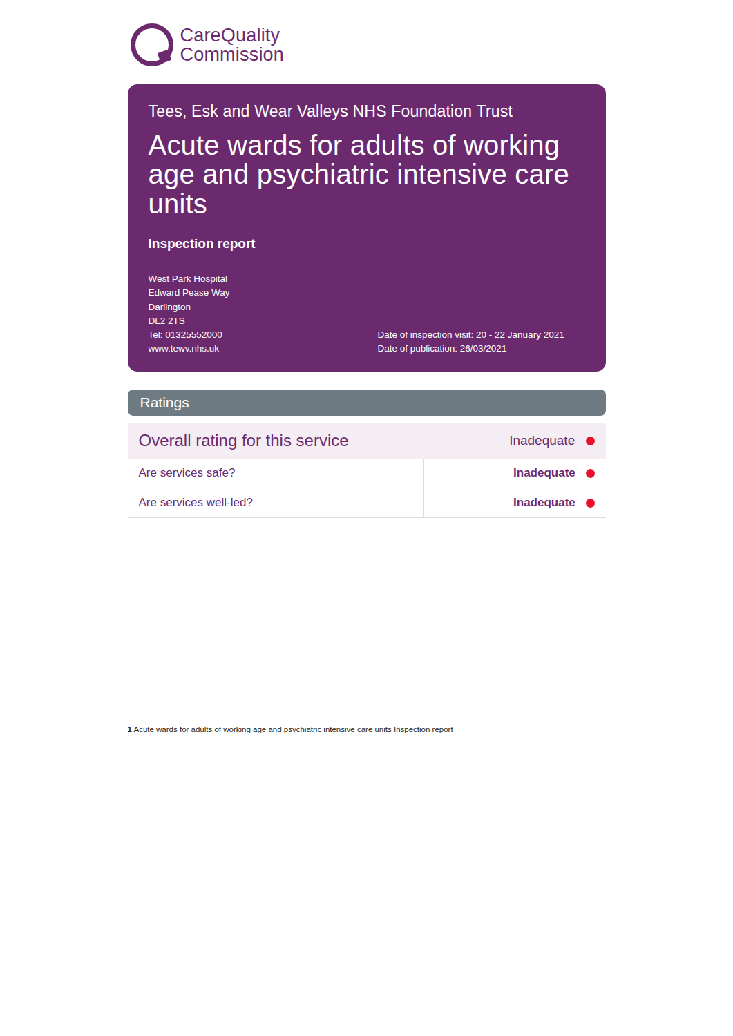CareQuality Commission
Tees, Esk and Wear Valleys NHS Foundation Trust
Acute wards for adults of working age and psychiatric intensive care units
Inspection report
West Park Hospital
Edward Pease Way
Darlington
DL2 2TS
Tel: 01325552000
www.tewv.nhs.uk
Date of inspection visit: 20 - 22 January 2021
Date of publication: 26/03/2021
Ratings
| Overall rating for this service | Inadequate |
| Are services safe? | Inadequate |
| Are services well-led? | Inadequate |
1 Acute wards for adults of working age and psychiatric intensive care units Inspection report